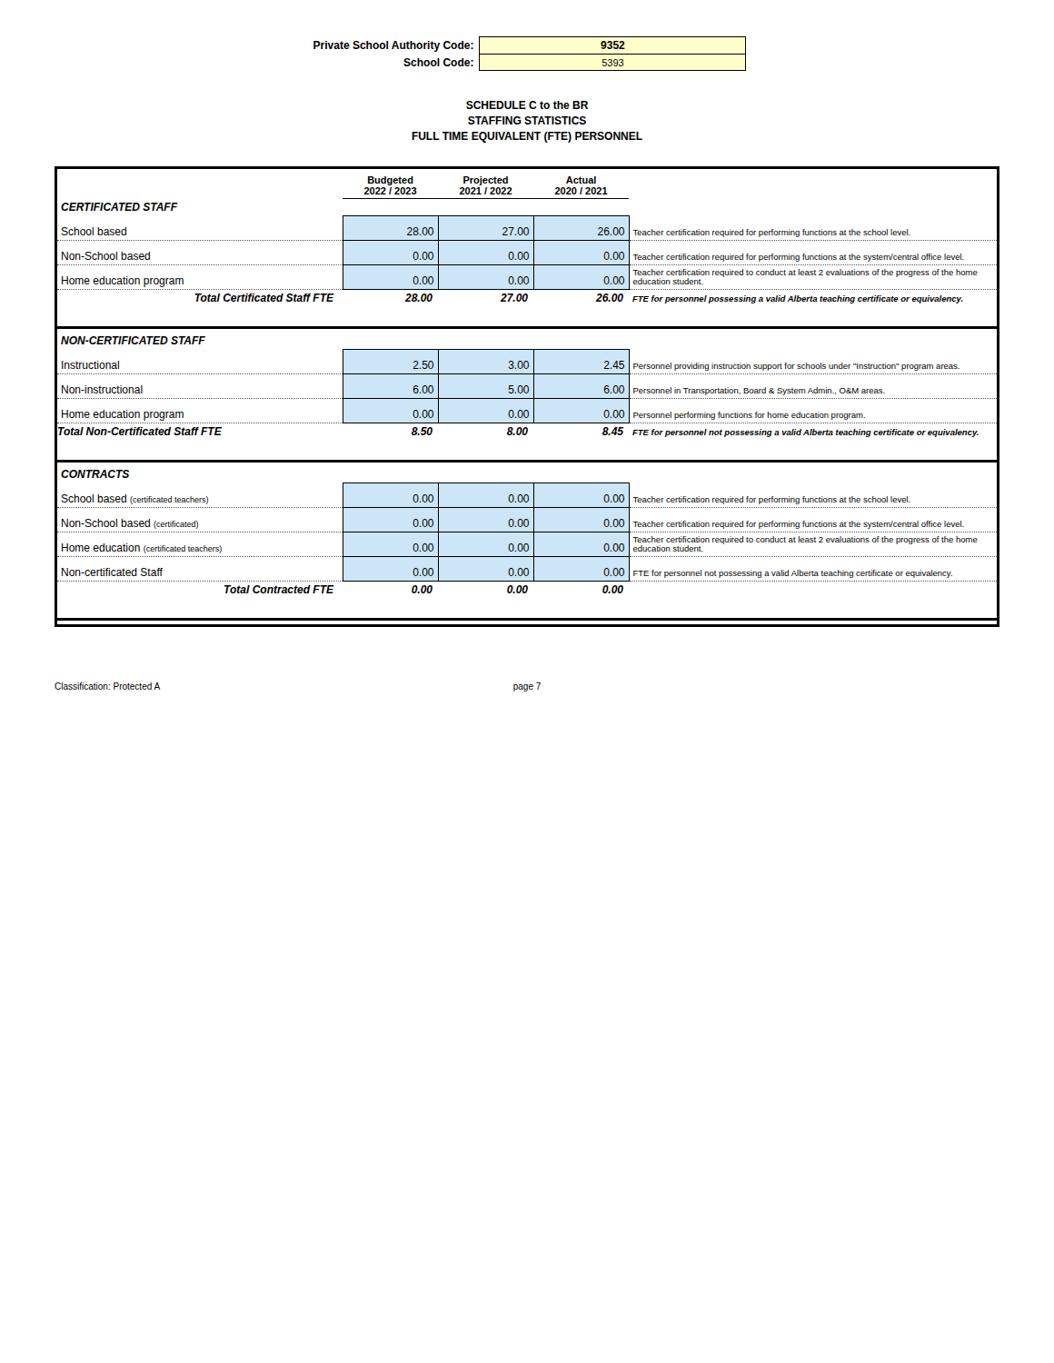| Private School Authority Code: | 9352 |
| School Code: | 5393 |
SCHEDULE C to the BR
STAFFING STATISTICS
FULL TIME EQUIVALENT (FTE) PERSONNEL
| | Budgeted 2022 / 2023 | Projected 2021 / 2022 | Actual 2020 / 2021 | |
| CERTIFICATED STAFF |
| School based | 28.00 | 27.00 | 26.00 | Teacher certification required for performing functions at the school level. |
| Non-School based | 0.00 | 0.00 | 0.00 | Teacher certification required for performing functions at the system/central office level. |
| Home education program | 0.00 | 0.00 | 0.00 | Teacher certification required to conduct at least 2 evaluations of the progress of the home education student. |
| Total Certificated Staff FTE | 28.00 | 27.00 | 26.00 | FTE for personnel possessing a valid Alberta teaching certificate or equivalency. |
| NON-CERTIFICATED STAFF |
| Instructional | 2.50 | 3.00 | 2.45 | Personnel providing instruction support for schools under "Instruction" program areas. |
| Non-instructional | 6.00 | 5.00 | 6.00 | Personnel in Transportation, Board & System Admin., O&M areas. |
| Home education program | 0.00 | 0.00 | 0.00 | Personnel performing functions for home education program. |
| Total Non-Certificated Staff FTE | 8.50 | 8.00 | 8.45 | FTE for personnel not possessing a valid Alberta teaching certificate or equivalency. |
| CONTRACTS |
| School based (certificated teachers) | 0.00 | 0.00 | 0.00 | Teacher certification required for performing functions at the school level. |
| Non-School based (certificated) | 0.00 | 0.00 | 0.00 | Teacher certification required for performing functions at the system/central office level. |
| Home education (certificated teachers) | 0.00 | 0.00 | 0.00 | Teacher certification required to conduct at least 2 evaluations of the progress of the home education student. |
| Non-certificated Staff | 0.00 | 0.00 | 0.00 | FTE for personnel not possessing a valid Alberta teaching certificate or equivalency. |
| Total Contracted FTE | 0.00 | 0.00 | 0.00 | |
Classification: Protected A
page 7